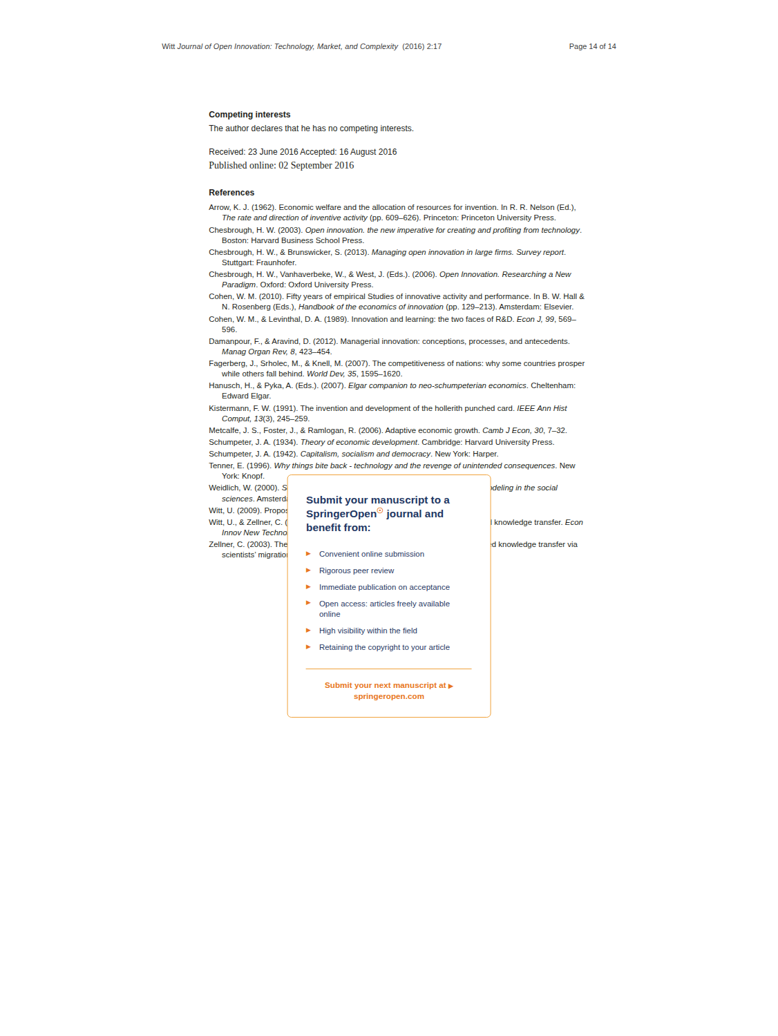Witt Journal of Open Innovation: Technology, Market, and Complexity (2016) 2:17
Page 14 of 14
Competing interests
The author declares that he has no competing interests.
Received: 23 June 2016 Accepted: 16 August 2016
Published online: 02 September 2016
References
Arrow, K. J. (1962). Economic welfare and the allocation of resources for invention. In R. R. Nelson (Ed.), The rate and direction of inventive activity (pp. 609–626). Princeton: Princeton University Press.
Chesbrough, H. W. (2003). Open innovation. the new imperative for creating and profiting from technology. Boston: Harvard Business School Press.
Chesbrough, H. W., & Brunswicker, S. (2013). Managing open innovation in large firms. Survey report. Stuttgart: Fraunhofer.
Chesbrough, H. W., Vanhaverbeke, W., & West, J. (Eds.). (2006). Open Innovation. Researching a New Paradigm. Oxford: Oxford University Press.
Cohen, W. M. (2010). Fifty years of empirical Studies of innovative activity and performance. In B. W. Hall & N. Rosenberg (Eds.), Handbook of the economics of innovation (pp. 129–213). Amsterdam: Elsevier.
Cohen, W. M., & Levinthal, D. A. (1989). Innovation and learning: the two faces of R&D. Econ J, 99, 569–596.
Damanpour, F., & Aravind, D. (2012). Managerial innovation: conceptions, processes, and antecedents. Manag Organ Rev, 8, 423–454.
Fagerberg, J., Srholec, M., & Knell, M. (2007). The competitiveness of nations: why some countries prosper while others fall behind. World Dev, 35, 1595–1620.
Hanusch, H., & Pyka, A. (Eds.). (2007). Elgar companion to neo-schumpeterian economics. Cheltenham: Edward Elgar.
Kistermann, F. W. (1991). The invention and development of the hollerith punched card. IEEE Ann Hist Comput, 13(3), 245–259.
Metcalfe, J. S., Foster, J., & Ramlogan, R. (2006). Adaptive economic growth. Camb J Econ, 30, 7–32.
Schumpeter, J. A. (1934). Theory of economic development. Cambridge: Harvard University Press.
Schumpeter, J. A. (1942). Capitalism, socialism and democracy. New York: Harper.
Tenner, E. (1996). Why things bite back - technology and the revenge of unintended consequences. New York: Knopf.
Weidlich, W. (2000). Sociodynamics - a systematic approach to mathematical modeling in the social sciences. Amsterdam: Harwood.
Witt, U. (2009). Propositions about novelty. J Econ Behav Organ, 70, 311–320.
Witt, U., & Zellner, C. (2009). How firm organizations adapt to secure a sustained knowledge transfer. Econ Innov New Technol, 18(7), 647–661.
Zellner, C. (2003). The economic effects of basic research: evidence for embodied knowledge transfer via scientists’ migration. Res Policy, 32(10), 1881–1895.
Submit your manuscript to a SpringerOpen☉ journal and benefit from:
Convenient online submission
Rigorous peer review
Immediate publication on acceptance
Open access: articles freely available online
High visibility within the field
Retaining the copyright to your article
Submit your next manuscript at ▶ springeropen.com